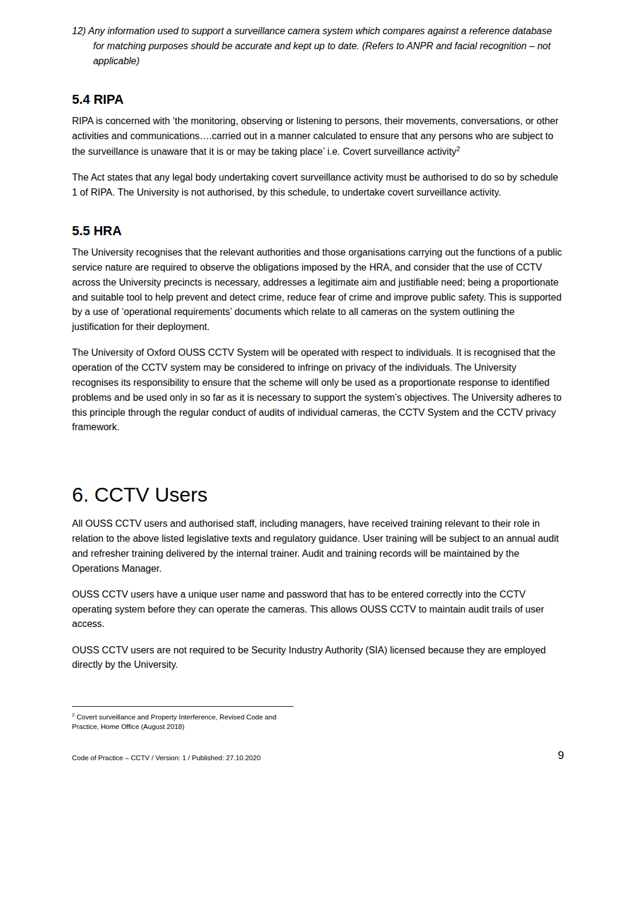12) Any information used to support a surveillance camera system which compares against a reference database for matching purposes should be accurate and kept up to date. (Refers to ANPR and facial recognition – not applicable)
5.4 RIPA
RIPA is concerned with ‘the monitoring, observing or listening to persons, their movements, conversations, or other activities and communications….carried out in a manner calculated to ensure that any persons who are subject to the surveillance is unaware that it is or may be taking place’ i.e. Covert surveillance activity2
The Act states that any legal body undertaking covert surveillance activity must be authorised to do so by schedule 1 of RIPA. The University is not authorised, by this schedule, to undertake covert surveillance activity.
5.5 HRA
The University recognises that the relevant authorities and those organisations carrying out the functions of a public service nature are required to observe the obligations imposed by the HRA, and consider that the use of CCTV across the University precincts is necessary, addresses a legitimate aim and justifiable need; being a proportionate and suitable tool to help prevent and detect crime, reduce fear of crime and improve public safety. This is supported by a use of ‘operational requirements’ documents which relate to all cameras on the system outlining the justification for their deployment.
The University of Oxford OUSS CCTV System will be operated with respect to individuals. It is recognised that the operation of the CCTV system may be considered to infringe on privacy of the individuals. The University recognises its responsibility to ensure that the scheme will only be used as a proportionate response to identified problems and be used only in so far as it is necessary to support the system’s objectives. The University adheres to this principle through the regular conduct of audits of individual cameras, the CCTV System and the CCTV privacy framework.
6. CCTV Users
All OUSS CCTV users and authorised staff, including managers, have received training relevant to their role in relation to the above listed legislative texts and regulatory guidance. User training will be subject to an annual audit and refresher training delivered by the internal trainer. Audit and training records will be maintained by the Operations Manager.
OUSS CCTV users have a unique user name and password that has to be entered correctly into the CCTV operating system before they can operate the cameras. This allows OUSS CCTV to maintain audit trails of user access.
OUSS CCTV users are not required to be Security Industry Authority (SIA) licensed because they are employed directly by the University.
2 Covert surveillance and Property Interference, Revised Code and Practice, Home Office (August 2018)
Code of Practice – CCTV / Version: 1 / Published: 27.10.2020 9